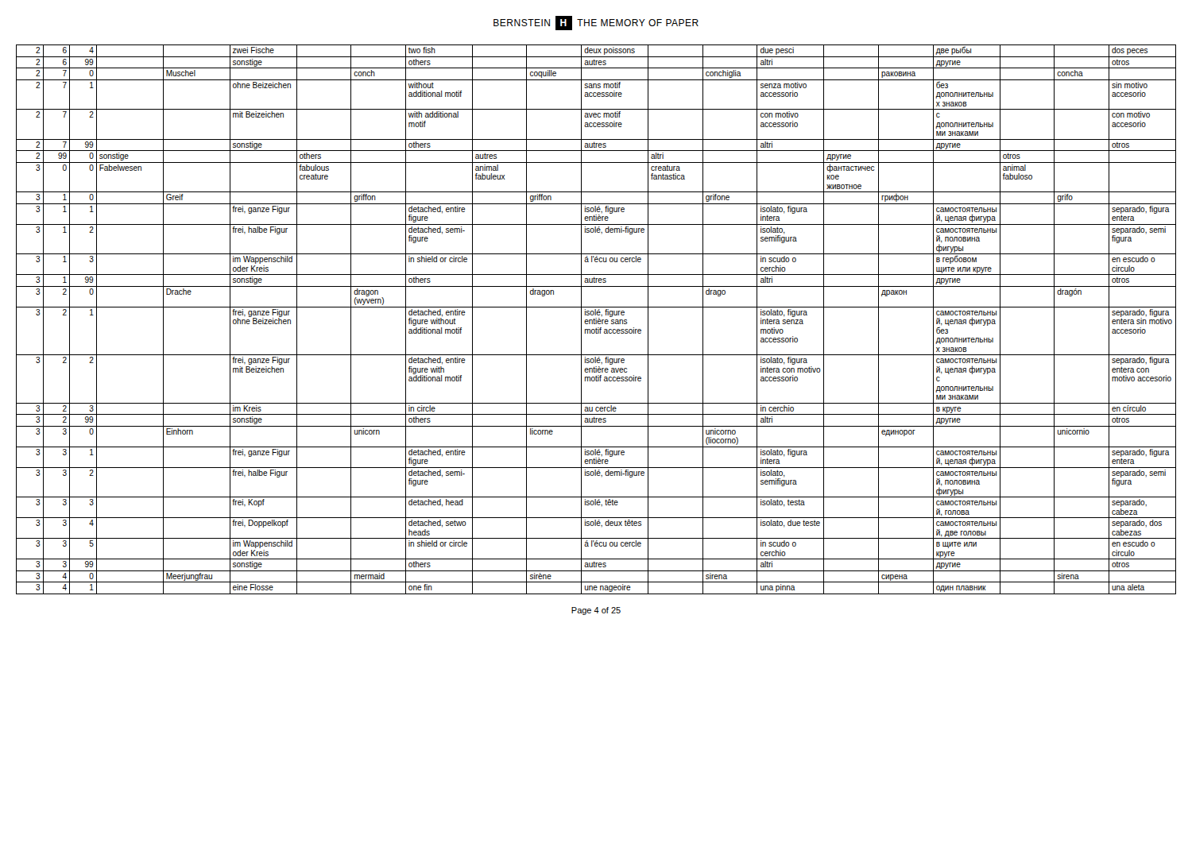BERNSTEIN HTHE MEMORY OF PAPER
| 2 | 6 | 4 | | | zwei Fische | | | two fish | | | deux poissons | | | due pesci | | | две рыбы | | | dos peces |
| 2 | 6 | 99 | | | sonstige | | | others | | | autres | | | altri | | | другие | | | otros |
| 2 | 7 | 0 | | Muschel | | | conch | | | coquille | | | conchiglia | | | раковина | | | concha | |
| 2 | 7 | 1 | | | ohne Beizeichen | | | without additional motif | | | sans motif accessoire | | | senza motivo accessorio | | | без дополнительных знаков | | | sin motivo accesorio |
| 2 | 7 | 2 | | | mit Beizeichen | | | with additional motif | | | avec motif accessoire | | | con motivo accessorio | | | с дополнительными знаками | | | con motivo accesorio |
| 2 | 7 | 99 | | | sonstige | | | others | | | autres | | | altri | | | другие | | | otros |
| 2 | 99 | 0 | sonstige | | | others | | | autres | | | altri | | | другие | | | otros | | |
| 3 | 0 | 0 | Fabelwesen | | | fabulous creature | | | animal fabuleux | | | creatura fantastica | | | фантастическое животное | | | animal fabuloso | | |
| 3 | 1 | 0 | | Greif | | | griffon | | | griffon | | | grifone | | | грифон | | | grifo | |
| 3 | 1 | 1 | | | frei, ganze Figur | | | detached, entire figure | | | isolé, figure entière | | | isolato, figura intera | | | самостоятельный, целая фигура | | | separado, figura entera |
| 3 | 1 | 2 | | | frei, halbe Figur | | | detached, semi-figure | | | isolé, demi-figure | | | isolato, semifigura | | | самостоятельный, половина фигуры | | | separado, semi figura |
| 3 | 1 | 3 | | | im Wappenschild oder Kreis | | | in shield or circle | | | á l'écu ou cercle | | | in scudo o cerchio | | | в гербовом щите или круге | | | en escudo o circulo |
| 3 | 1 | 99 | | | sonstige | | | others | | | autres | | | altri | | | другие | | | otros |
| 3 | 2 | 0 | | Drache | | | dragon (wyvern) | | | dragon | | | drago | | | дракон | | | dragón | |
| 3 | 2 | 1 | | | frei, ganze Figur ohne Beizeichen | | | detached, entire figure without additional motif | | | isolé, figure entière sans motif accessoire | | | isolato, figura intera senza motivo accessorio | | | самостоятельный, целая фигура без дополнительных знаков | | | separado, figura entera sin motivo accesorio |
| 3 | 2 | 2 | | | frei, ganze Figur mit Beizeichen | | | detached, entire figure with additional motif | | | isolé, figure entière avec motif accessoire | | | isolato, figura intera con motivo accessorio | | | самостоятельный, целая фигура с дополнительными знаками | | | separado, figura entera con motivo accesorio |
| 3 | 2 | 3 | | | im Kreis | | | in circle | | | au cercle | | | in cerchio | | | в круге | | | en círculo |
| 3 | 2 | 99 | | | sonstige | | | others | | | autres | | | altri | | | другие | | | otros |
| 3 | 3 | 0 | | Einhorn | | | unicorn | | | licorne | | | unicorno (liocorno) | | | единорог | | | unicornio | |
| 3 | 3 | 1 | | | frei, ganze Figur | | | detached, entire figure | | | isolé, figure entière | | | isolato, figura intera | | | самостоятельный, целая фигура | | | separado, figura entera |
| 3 | 3 | 2 | | | frei, halbe Figur | | | detached, semi-figure | | | isolé, demi-figure | | | isolato, semifigura | | | самостоятельный, половина фигуры | | | separado, semi figura |
| 3 | 3 | 3 | | | frei, Kopf | | | detached, head | | | isolé, tête | | | isolato, testa | | | самостоятельный, голова | | | separado, cabeza |
| 3 | 3 | 4 | | | frei, Doppelkopf | | | detached, setwo heads | | | isolé, deux têtes | | | isolato, due teste | | | самостоятельный, две головы | | | separado, dos cabezas |
| 3 | 3 | 5 | | | im Wappenschild oder Kreis | | | in shield or circle | | | á l'écu ou cercle | | | in scudo o cerchio | | | в щите или круге | | | en escudo o circulo |
| 3 | 3 | 99 | | | sonstige | | | others | | | autres | | | altri | | | другие | | | otros |
| 3 | 4 | 0 | | Meerjungfrau | | | mermaid | | | sirène | | | sirena | | | сирена | | | sirena | |
| 3 | 4 | 1 | | | eine Flosse | | | one fin | | | une nageoire | | | una pinna | | | один плавник | | | una aleta |
Page 4 of 25